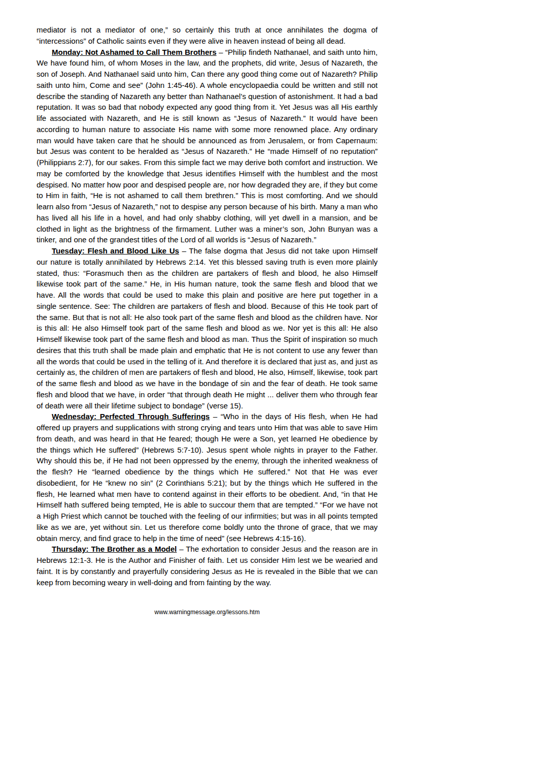mediator is not a mediator of one,” so certainly this truth at once annihilates the dogma of “intercessions” of Catholic saints even if they were alive in heaven instead of being all dead.
Monday: Not Ashamed to Call Them Brothers – “Philip findeth Nathanael, and saith unto him, We have found him, of whom Moses in the law, and the prophets, did write, Jesus of Nazareth, the son of Joseph. And Nathanael said unto him, Can there any good thing come out of Nazareth? Philip saith unto him, Come and see” (John 1:45-46). A whole encyclopaedia could be written and still not describe the standing of Nazareth any better than Nathanael’s question of astonishment. It had a bad reputation. It was so bad that nobody expected any good thing from it. Yet Jesus was all His earthly life associated with Nazareth, and He is still known as “Jesus of Nazareth.” It would have been according to human nature to associate His name with some more renowned place. Any ordinary man would have taken care that he should be announced as from Jerusalem, or from Capernaum: but Jesus was content to be heralded as “Jesus of Nazareth.” He “made Himself of no reputation” (Philippians 2:7), for our sakes. From this simple fact we may derive both comfort and instruction. We may be comforted by the knowledge that Jesus identifies Himself with the humblest and the most despised. No matter how poor and despised people are, nor how degraded they are, if they but come to Him in faith, “He is not ashamed to call them brethren.” This is most comforting. And we should learn also from “Jesus of Nazareth,” not to despise any person because of his birth. Many a man who has lived all his life in a hovel, and had only shabby clothing, will yet dwell in a mansion, and be clothed in light as the brightness of the firmament. Luther was a miner’s son, John Bunyan was a tinker, and one of the grandest titles of the Lord of all worlds is “Jesus of Nazareth.”
Tuesday: Flesh and Blood Like Us – The false dogma that Jesus did not take upon Himself our nature is totally annihilated by Hebrews 2:14. Yet this blessed saving truth is even more plainly stated, thus: “Forasmuch then as the children are partakers of flesh and blood, he also Himself likewise took part of the same.” He, in His human nature, took the same flesh and blood that we have. All the words that could be used to make this plain and positive are here put together in a single sentence. See: The children are partakers of flesh and blood. Because of this He took part of the same. But that is not all: He also took part of the same flesh and blood as the children have. Nor is this all: He also Himself took part of the same flesh and blood as we. Nor yet is this all: He also Himself likewise took part of the same flesh and blood as man. Thus the Spirit of inspiration so much desires that this truth shall be made plain and emphatic that He is not content to use any fewer than all the words that could be used in the telling of it. And therefore it is declared that just as, and just as certainly as, the children of men are partakers of flesh and blood, He also, Himself, likewise, took part of the same flesh and blood as we have in the bondage of sin and the fear of death. He took same flesh and blood that we have, in order “that through death He might ... deliver them who through fear of death were all their lifetime subject to bondage” (verse 15).
Wednesday: Perfected Through Sufferings – “Who in the days of His flesh, when He had offered up prayers and supplications with strong crying and tears unto Him that was able to save Him from death, and was heard in that He feared; though He were a Son, yet learned He obedience by the things which He suffered” (Hebrews 5:7-10). Jesus spent whole nights in prayer to the Father. Why should this be, if He had not been oppressed by the enemy, through the inherited weakness of the flesh? He “learned obedience by the things which He suffered.” Not that He was ever disobedient, for He “knew no sin” (2 Corinthians 5:21); but by the things which He suffered in the flesh, He learned what men have to contend against in their efforts to be obedient. And, “in that He Himself hath suffered being tempted, He is able to succour them that are tempted.” “For we have not a High Priest which cannot be touched with the feeling of our infirmities; but was in all points tempted like as we are, yet without sin. Let us therefore come boldly unto the throne of grace, that we may obtain mercy, and find grace to help in the time of need” (see Hebrews 4:15-16).
Thursday: The Brother as a Model – The exhortation to consider Jesus and the reason are in Hebrews 12:1-3. He is the Author and Finisher of faith. Let us consider Him lest we be wearied and faint. It is by constantly and prayerfully considering Jesus as He is revealed in the Bible that we can keep from becoming weary in well-doing and from fainting by the way.
www.warningmessage.org/lessons.htm